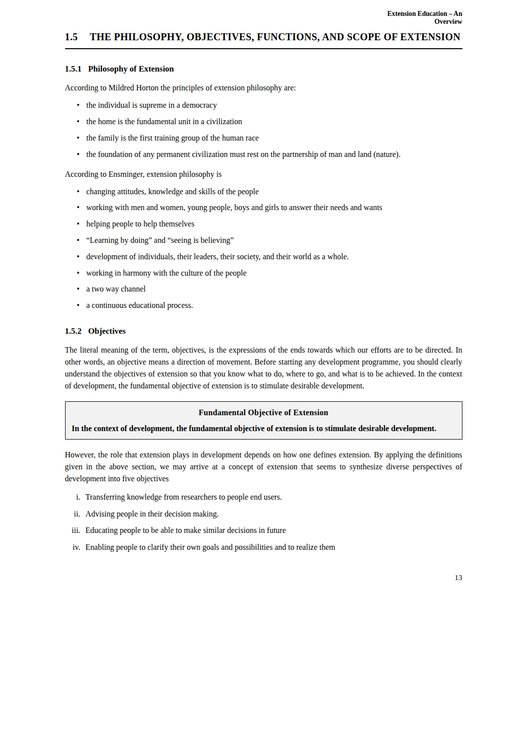Extension Education – An
Overview
1.5 THE PHILOSOPHY, OBJECTIVES, FUNCTIONS, AND SCOPE OF EXTENSION
1.5.1 Philosophy of Extension
According to Mildred Horton the principles of extension philosophy are:
the individual is supreme in a democracy
the home is the fundamental unit in a civilization
the family is the first training group of the human race
the foundation of any permanent civilization must rest on the partnership of man and land (nature).
According to Ensminger, extension philosophy is
changing attitudes, knowledge and skills of the people
working with men and women, young people, boys and girls to answer their needs and wants
helping people to help themselves
“Learning by doing” and “seeing is believing”
development of individuals, their leaders, their society, and their world as a whole.
working in harmony with the culture of the people
a two way channel
a continuous educational process.
1.5.2 Objectives
The literal meaning of the term, objectives, is the expressions of the ends towards which our efforts are to be directed. In other words, an objective means a direction of movement. Before starting any development programme, you should clearly understand the objectives of extension so that you know what to do, where to go, and what is to be achieved. In the context of development, the fundamental objective of extension is to stimulate desirable development.
Fundamental Objective of Extension
In the context of development, the fundamental objective of extension is to stimulate desirable development.
However, the role that extension plays in development depends on how one defines extension. By applying the definitions given in the above section, we may arrive at a concept of extension that seems to synthesize diverse perspectives of development into five objectives
Transferring knowledge from researchers to people end users.
Advising people in their decision making.
Educating people to be able to make similar decisions in future
Enabling people to clarify their own goals and possibilities and to realize them
13